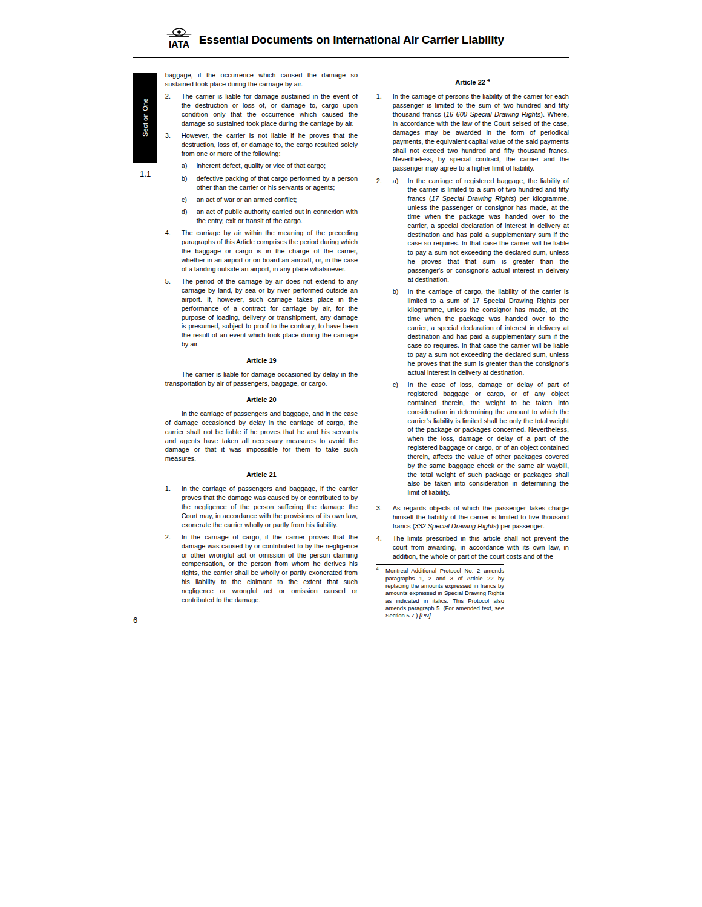IATA
Essential Documents on International Air Carrier Liability
Section One
1.1
baggage, if the occurrence which caused the damage so sustained took place during the carriage by air.
2.
The carrier is liable for damage sustained in the event of the destruction or loss of, or damage to, cargo upon condition only that the occurrence which caused the damage so sustained took place during the carriage by air.
3.
However, the carrier is not liable if he proves that the destruction, loss of, or damage to, the cargo resulted solely from one or more of the following:
a)
inherent defect, quality or vice of that cargo;
b)
defective packing of that cargo performed by a person other than the carrier or his servants or agents;
c)
an act of war or an armed conflict;
d)
an act of public authority carried out in connexion with the entry, exit or transit of the cargo.
4.
The carriage by air within the meaning of the preceding paragraphs of this Article comprises the period during which the baggage or cargo is in the charge of the carrier, whether in an airport or on board an aircraft, or, in the case of a landing outside an airport, in any place whatsoever.
5.
The period of the carriage by air does not extend to any carriage by land, by sea or by river performed outside an airport. If, however, such carriage takes place in the performance of a contract for carriage by air, for the purpose of loading, delivery or transhipment, any damage is presumed, subject to proof to the contrary, to have been the result of an event which took place during the carriage by air.
Article 19
The carrier is liable for damage occasioned by delay in the transportation by air of passengers, baggage, or cargo.
Article 20
In the carriage of passengers and baggage, and in the case of damage occasioned by delay in the carriage of cargo, the carrier shall not be liable if he proves that he and his servants and agents have taken all necessary measures to avoid the damage or that it was impossible for them to take such measures.
Article 21
1.
In the carriage of passengers and baggage, if the carrier proves that the damage was caused by or contributed to by the negligence of the person suffering the damage the Court may, in accordance with the provisions of its own law, exonerate the carrier wholly or partly from his liability.
2.
In the carriage of cargo, if the carrier proves that the damage was caused by or contributed to by the negligence or other wrongful act or omission of the person claiming compensation, or the person from whom he derives his rights, the carrier shall be wholly or partly exonerated from his liability to the claimant to the extent that such negligence or wrongful act or omission caused or contributed to the damage.
Article 22 4
1.
In the carriage of persons the liability of the carrier for each passenger is limited to the sum of two hundred and fifty thousand francs (16 600 Special Drawing Rights). Where, in accordance with the law of the Court seised of the case, damages may be awarded in the form of periodical payments, the equivalent capital value of the said payments shall not exceed two hundred and fifty thousand francs. Nevertheless, by special contract, the carrier and the passenger may agree to a higher limit of liability.
2.
a)
In the carriage of registered baggage, the liability of the carrier is limited to a sum of two hundred and fifty francs (17 Special Drawing Rights) per kilogramme, unless the passenger or consignor has made, at the time when the package was handed over to the carrier, a special declaration of interest in delivery at destination and has paid a supplementary sum if the case so requires. In that case the carrier will be liable to pay a sum not exceeding the declared sum, unless he proves that that sum is greater than the passenger's or consignor's actual interest in delivery at destination.
b)
In the carriage of cargo, the liability of the carrier is limited to a sum of 17 Special Drawing Rights per kilogramme, unless the consignor has made, at the time when the package was handed over to the carrier, a special declaration of interest in delivery at destination and has paid a supplementary sum if the case so requires. In that case the carrier will be liable to pay a sum not exceeding the declared sum, unless he proves that the sum is greater than the consignor's actual interest in delivery at destination.
c)
In the case of loss, damage or delay of part of registered baggage or cargo, or of any object contained therein, the weight to be taken into consideration in determining the amount to which the carrier's liability is limited shall be only the total weight of the package or packages concerned. Nevertheless, when the loss, damage or delay of a part of the registered baggage or cargo, or of an object contained therein, affects the value of other packages covered by the same baggage check or the same air waybill, the total weight of such package or packages shall also be taken into consideration in determining the limit of liability.
3.
As regards objects of which the passenger takes charge himself the liability of the carrier is limited to five thousand francs (332 Special Drawing Rights) per passenger.
4.
The limits prescribed in this article shall not prevent the court from awarding, in accordance with its own law, in addition, the whole or part of the court costs and of the
4
Montreal Additional Protocol No. 2 amends paragraphs 1, 2 and 3 of Article 22 by replacing the amounts expressed in francs by amounts expressed in Special Drawing Rights as indicated in italics. This Protocol also amends paragraph 5. (For amended text, see Section 5.7.) [PN]
6